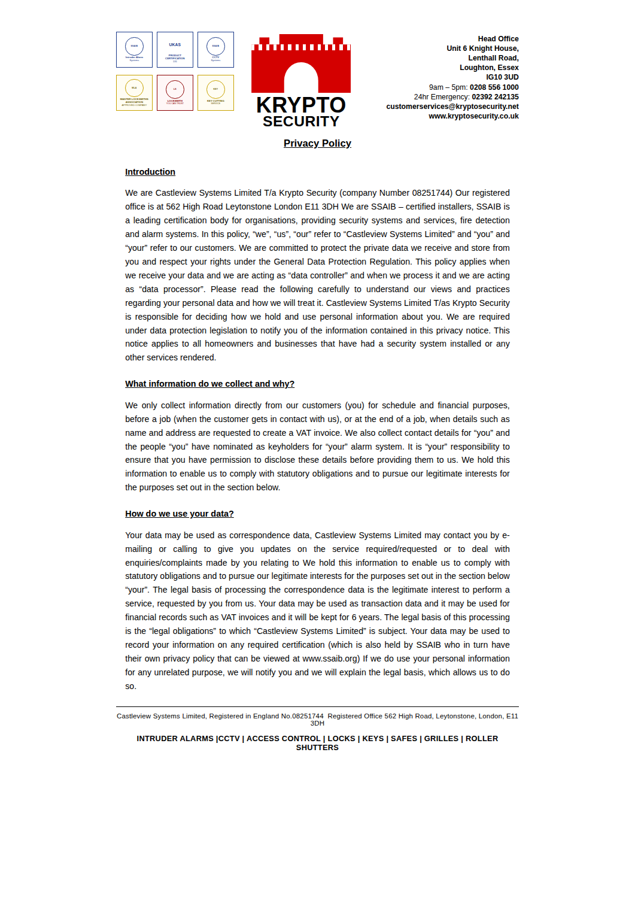SSAIB Intruder Alarm Systems
UKAS PRODUCT
CERTIFICATION 131
SSAIB CCTV Systems
MLA MASTER LOCKSMITHS
ASSOCIATION APPROVED COMPANY
LS LOCKSMITH YOU CAN TRUST
KEY KEY CUTTING SERVICE
KRYPTO SECURITY
Head Office
Unit 6 Knight House,
Lenthall Road,
Loughton, Essex
IG10 3UD
9am – 5pm: 0208 556 1000
24hr Emergency: 02392 242135
customerservices@kryptosecurity.net
www.kryptosecurity.co.uk
Privacy Policy
Introduction
We are Castleview Systems Limited T/a Krypto Security (company Number 08251744) Our registered office is at 562 High Road Leytonstone London E11 3DH We are SSAIB – certified installers, SSAIB is a leading certification body for organisations, providing security systems and services, fire detection and alarm systems. In this policy, “we”, “us”, “our” refer to “Castleview Systems Limited” and “you” and “your” refer to our customers. We are committed to protect the private data we receive and store from you and respect your rights under the General Data Protection Regulation. This policy applies when we receive your data and we are acting as “data controller” and when we process it and we are acting as “data processor”. Please read the following carefully to understand our views and practices regarding your personal data and how we will treat it. Castleview Systems Limited T/as Krypto Security is responsible for deciding how we hold and use personal information about you. We are required under data protection legislation to notify you of the information contained in this privacy notice. This notice applies to all homeowners and businesses that have had a security system installed or any other services rendered.
What information do we collect and why?
We only collect information directly from our customers (you) for schedule and financial purposes, before a job (when the customer gets in contact with us), or at the end of a job, when details such as name and address are requested to create a VAT invoice. We also collect contact details for “you” and the people “you” have nominated as keyholders for “your” alarm system. It is “your” responsibility to ensure that you have permission to disclose these details before providing them to us. We hold this information to enable us to comply with statutory obligations and to pursue our legitimate interests for the purposes set out in the section below.
How do we use your data?
Your data may be used as correspondence data, Castleview Systems Limited may contact you by e-mailing or calling to give you updates on the service required/requested or to deal with enquiries/complaints made by you relating to We hold this information to enable us to comply with statutory obligations and to pursue our legitimate interests for the purposes set out in the section below “your”. The legal basis of processing the correspondence data is the legitimate interest to perform a service, requested by you from us. Your data may be used as transaction data and it may be used for financial records such as VAT invoices and it will be kept for 6 years. The legal basis of this processing is the “legal obligations” to which “Castleview Systems Limited” is subject. Your data may be used to record your information on any required certification (which is also held by SSAIB who in turn have their own privacy policy that can be viewed at www.ssaib.org) If we do use your personal information for any unrelated purpose, we will notify you and we will explain the legal basis, which allows us to do so.
Castleview Systems Limited, Registered in England No.08251744 Registered Office 562 High Road, Leytonstone, London, E11 3DH
INTRUDER ALARMS |CCTV | ACCESS CONTROL | LOCKS | KEYS | SAFES | GRILLES | ROLLER SHUTTERS